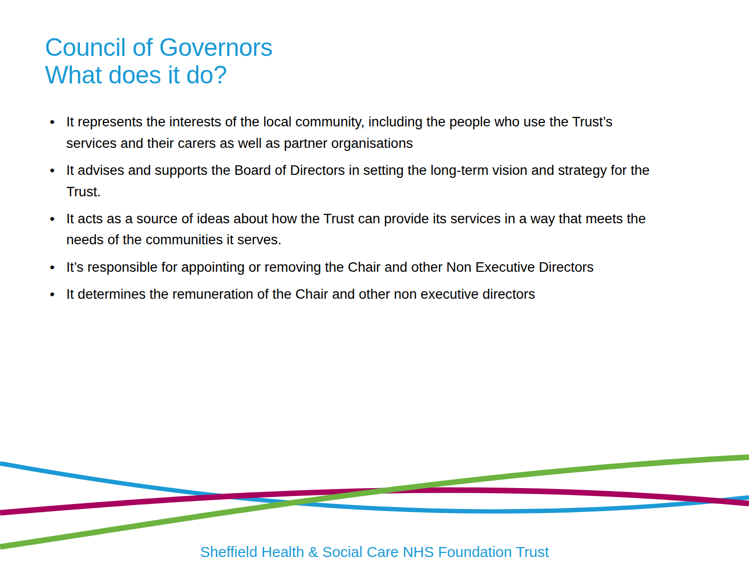Council of Governors
What does it do?
It represents the interests of the local community, including the people who use the Trust’s services and their carers as well as partner organisations
It advises and supports the Board of Directors in setting the long-term vision and strategy for the Trust.
It acts as a source of ideas about how the Trust can provide its services in a way that meets the needs of the communities it serves.
It’s responsible for appointing or removing the Chair and other Non Executive Directors
It determines the remuneration of the Chair and other non executive directors
Sheffield Health & Social Care NHS Foundation Trust